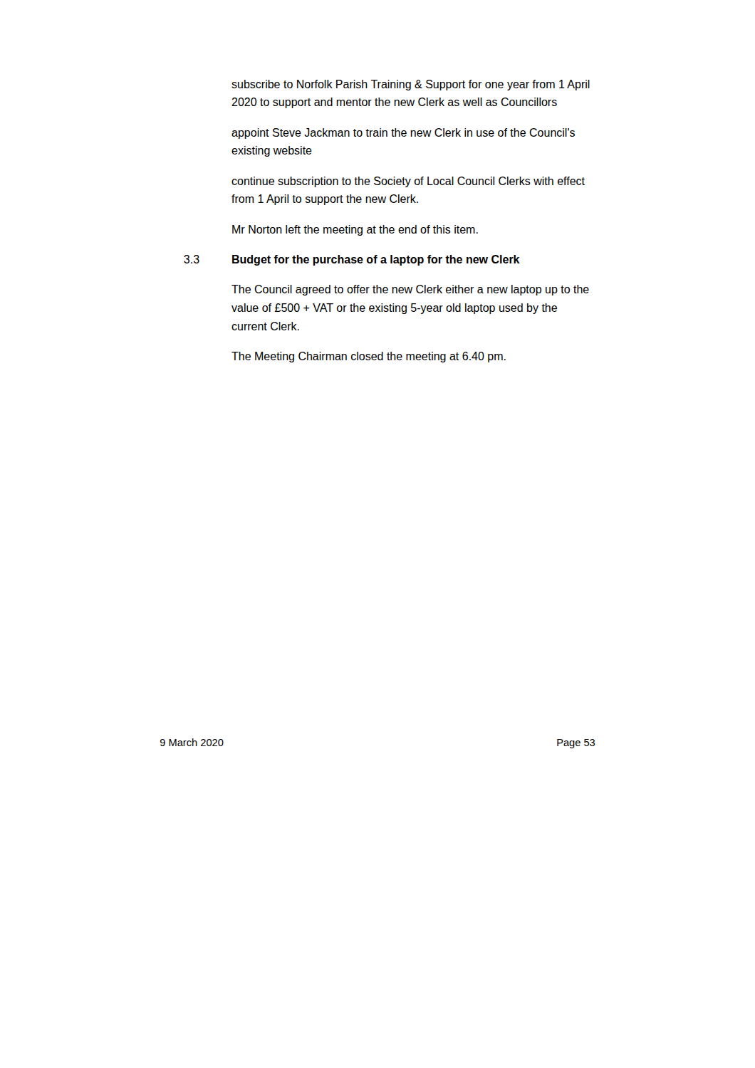subscribe to Norfolk Parish Training & Support for one year from 1 April 2020 to support and mentor the new Clerk as well as Councillors
appoint Steve Jackman to train the new Clerk in use of the Council's existing website
continue subscription to the Society of Local Council Clerks with effect from 1 April to support the new Clerk.
Mr Norton left the meeting at the end of this item.
3.3
Budget for the purchase of a laptop for the new Clerk
The Council agreed to offer the new Clerk either a new laptop up to the value of £500 + VAT or the existing 5-year old laptop used by the current Clerk.
The Meeting Chairman closed the meeting at 6.40 pm.
9 March 2020 Page 53